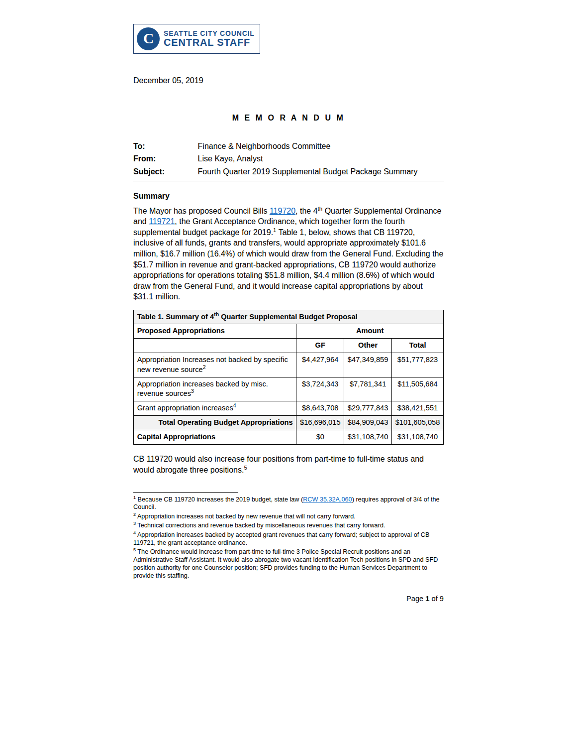C
Seattle City Council
Central Staff
December 05, 2019
M E M O R A N D U M
| To: | Finance & Neighborhoods Committee |
| From: | Lise Kaye, Analyst |
| Subject: | Fourth Quarter 2019 Supplemental Budget Package Summary |
Summary
The Mayor has proposed Council Bills 119720, the 4th Quarter Supplemental Ordinance and 119721, the Grant Acceptance Ordinance, which together form the fourth supplemental budget package for 2019.1 Table 1, below, shows that CB 119720, inclusive of all funds, grants and transfers, would appropriate approximately $101.6 million, $16.7 million (16.4%) of which would draw from the General Fund. Excluding the $51.7 million in revenue and grant-backed appropriations, CB 119720 would authorize appropriations for operations totaling $51.8 million, $4.4 million (8.6%) of which would draw from the General Fund, and it would increase capital appropriations by about $31.1 million.
| Table 1. Summary of 4 th Quarter Supplemental Budget Proposal |
| --- |
| Proposed Appropriations | Amount |
| | GF | Other | Total |
| Appropriation Increases not backed by specific new revenue source 2 | $4,427,964 | $47,349,859 | $51,777,823 |
| Appropriation increases backed by misc. revenue sources 3 | $3,724,343 | $7,781,341 | $11,505,684 |
| Grant appropriation increases 4 | $8,643,708 | $29,777,843 | $38,421,551 |
| Total Operating Budget Appropriations | $16,696,015 | $84,909,043 | $101,605,058 |
| Capital Appropriations | $0 | $31,108,740 | $31,108,740 |
CB 119720 would also increase four positions from part-time to full-time status and would abrogate three positions.5
1 Because CB 119720 increases the 2019 budget, state law (RCW 35.32A.060) requires approval of 3/4 of the Council.
2 Appropriation increases not backed by new revenue that will not carry forward.
3 Technical corrections and revenue backed by miscellaneous revenues that carry forward.
4 Appropriation increases backed by accepted grant revenues that carry forward; subject to approval of CB 119721, the grant acceptance ordinance.
5 The Ordinance would increase from part-time to full-time 3 Police Special Recruit positions and an Administrative Staff Assistant. It would also abrogate two vacant Identification Tech positions in SPD and SFD position authority for one Counselor position; SFD provides funding to the Human Services Department to provide this staffing.
Page 1 of 9